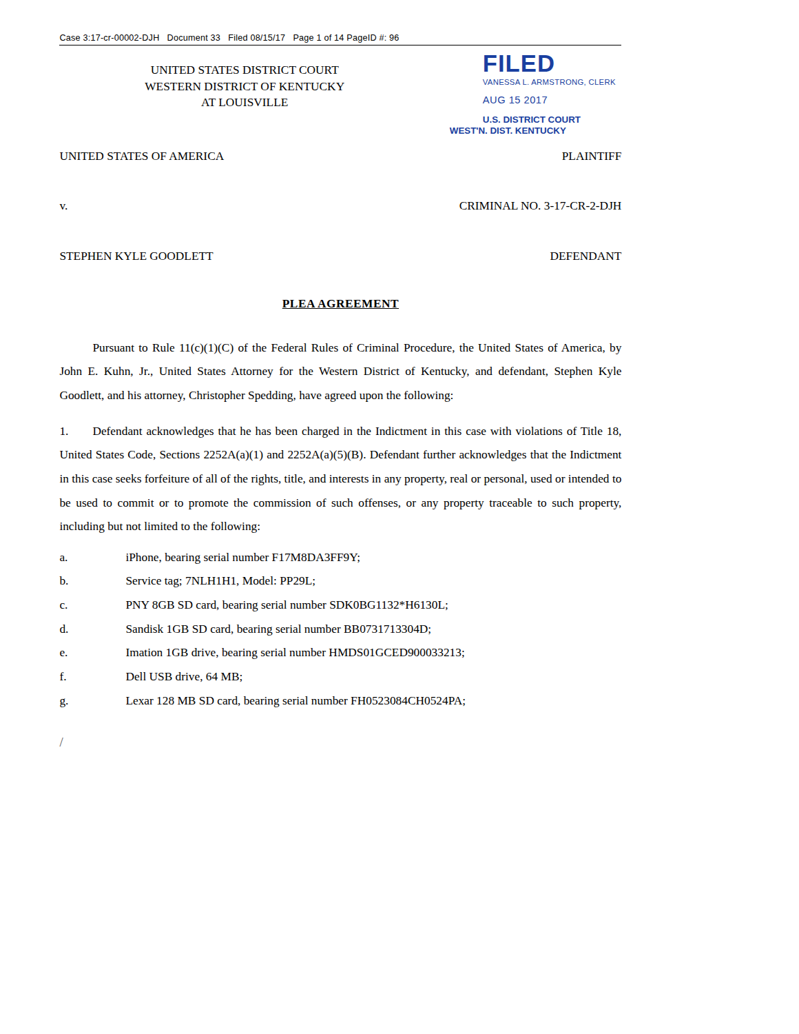Case 3:17-cr-00002-DJH Document 33 Filed 08/15/17 Page 1 of 14 PageID #: 96
FILED
VANESSA L. ARMSTRONG, CLERK
AUG 15 2017
U.S. DISTRICT COURT
WEST'N. DIST. KENTUCKY
UNITED STATES DISTRICT COURT
WESTERN DISTRICT OF KENTUCKY
AT LOUISVILLE
| UNITED STATES OF AMERICA | PLAINTIFF |
| v. | CRIMINAL NO. 3-17-CR-2-DJH |
| STEPHEN KYLE GOODLETT | DEFENDANT |
PLEA AGREEMENT
Pursuant to Rule 11(c)(1)(C) of the Federal Rules of Criminal Procedure, the United States of America, by John E. Kuhn, Jr., United States Attorney for the Western District of Kentucky, and defendant, Stephen Kyle Goodlett, and his attorney, Christopher Spedding, have agreed upon the following:
1. Defendant acknowledges that he has been charged in the Indictment in this case with violations of Title 18, United States Code, Sections 2252A(a)(1) and 2252A(a)(5)(B). Defendant further acknowledges that the Indictment in this case seeks forfeiture of all of the rights, title, and interests in any property, real or personal, used or intended to be used to commit or to promote the commission of such offenses, or any property traceable to such property, including but not limited to the following:
a. iPhone, bearing serial number F17M8DA3FF9Y;
b. Service tag; 7NLH1H1, Model: PP29L;
c. PNY 8GB SD card, bearing serial number SDK0BG1132*H6130L;
d. Sandisk 1GB SD card, bearing serial number BB0731713304D;
e. Imation 1GB drive, bearing serial number HMDS01GCED900033213;
f. Dell USB drive, 64 MB;
g. Lexar 128 MB SD card, bearing serial number FH0523084CH0524PA;
/